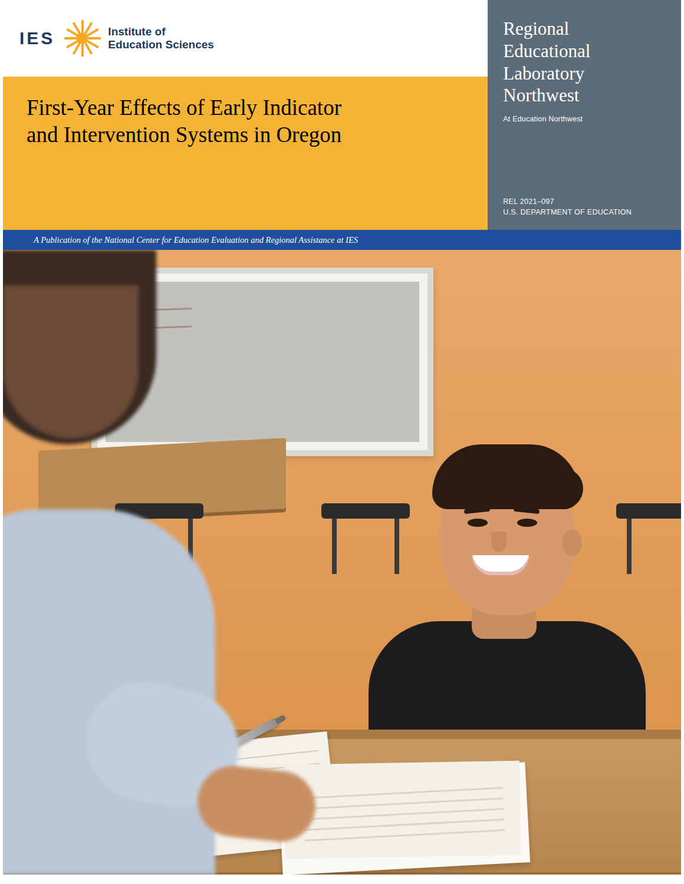IES Institute of
Education Sciences
First-Year Effects of Early Indicator
and Intervention Systems in Oregon
Regional
Educational
Laboratory
Northwest
At Education Northwest
REL 2021–097
U.S. DEPARTMENT OF EDUCATION
A Publication of the National Center for Education Evaluation and Regional Assistance at IES